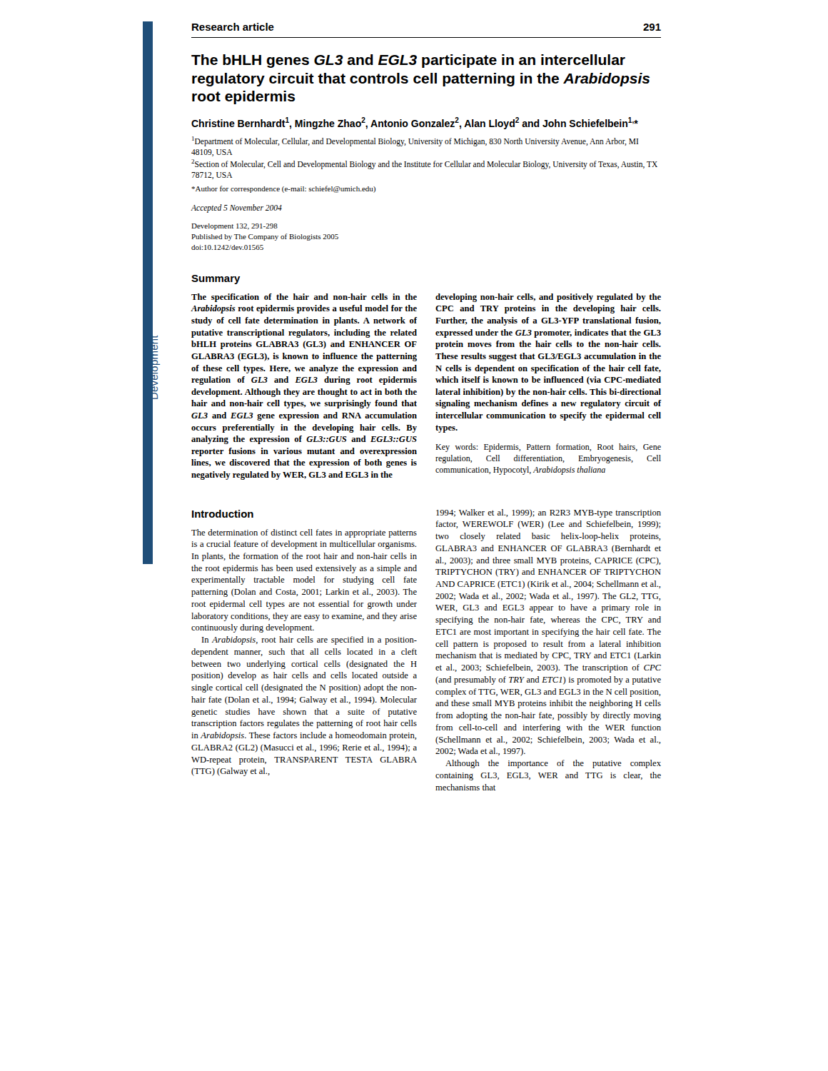Development
Research article
291
The bHLH genes GL3 and EGL3 participate in an intercellular regulatory circuit that controls cell patterning in the Arabidopsis root epidermis
Christine Bernhardt1, Mingzhe Zhao2, Antonio Gonzalez2, Alan Lloyd2 and John Schiefelbein1,*
1Department of Molecular, Cellular, and Developmental Biology, University of Michigan, 830 North University Avenue, Ann Arbor, MI 48109, USA
2Section of Molecular, Cell and Developmental Biology and the Institute for Cellular and Molecular Biology, University of Texas, Austin, TX 78712, USA
*Author for correspondence (e-mail: schiefel@umich.edu)
Accepted 5 November 2004
Development 132, 291-298
Published by The Company of Biologists 2005
doi:10.1242/dev.01565
Summary
The specification of the hair and non-hair cells in the Arabidopsis root epidermis provides a useful model for the study of cell fate determination in plants. A network of putative transcriptional regulators, including the related bHLH proteins GLABRA3 (GL3) and ENHANCER OF GLABRA3 (EGL3), is known to influence the patterning of these cell types. Here, we analyze the expression and regulation of GL3 and EGL3 during root epidermis development. Although they are thought to act in both the hair and non-hair cell types, we surprisingly found that GL3 and EGL3 gene expression and RNA accumulation occurs preferentially in the developing hair cells. By analyzing the expression of GL3::GUS and EGL3::GUS reporter fusions in various mutant and overexpression lines, we discovered that the expression of both genes is negatively regulated by WER, GL3 and EGL3 in the
developing non-hair cells, and positively regulated by the CPC and TRY proteins in the developing hair cells. Further, the analysis of a GL3-YFP translational fusion, expressed under the GL3 promoter, indicates that the GL3 protein moves from the hair cells to the non-hair cells. These results suggest that GL3/EGL3 accumulation in the N cells is dependent on specification of the hair cell fate, which itself is known to be influenced (via CPC-mediated lateral inhibition) by the non-hair cells. This bi-directional signaling mechanism defines a new regulatory circuit of intercellular communication to specify the epidermal cell types.
Key words: Epidermis, Pattern formation, Root hairs, Gene regulation, Cell differentiation, Embryogenesis, Cell communication, Hypocotyl, Arabidopsis thaliana
Introduction
The determination of distinct cell fates in appropriate patterns is a crucial feature of development in multicellular organisms. In plants, the formation of the root hair and non-hair cells in the root epidermis has been used extensively as a simple and experimentally tractable model for studying cell fate patterning (Dolan and Costa, 2001; Larkin et al., 2003). The root epidermal cell types are not essential for growth under laboratory conditions, they are easy to examine, and they arise continuously during development.
In Arabidopsis, root hair cells are specified in a position-dependent manner, such that all cells located in a cleft between two underlying cortical cells (designated the H position) develop as hair cells and cells located outside a single cortical cell (designated the N position) adopt the non-hair fate (Dolan et al., 1994; Galway et al., 1994). Molecular genetic studies have shown that a suite of putative transcription factors regulates the patterning of root hair cells in Arabidopsis. These factors include a homeodomain protein, GLABRA2 (GL2) (Masucci et al., 1996; Rerie et al., 1994); a WD-repeat protein, TRANSPARENT TESTA GLABRA (TTG) (Galway et al.,
1994; Walker et al., 1999); an R2R3 MYB-type transcription factor, WEREWOLF (WER) (Lee and Schiefelbein, 1999); two closely related basic helix-loop-helix proteins, GLABRA3 and ENHANCER OF GLABRA3 (Bernhardt et al., 2003); and three small MYB proteins, CAPRICE (CPC), TRIPTYCHON (TRY) and ENHANCER OF TRIPTYCHON AND CAPRICE (ETC1) (Kirik et al., 2004; Schellmann et al., 2002; Wada et al., 2002; Wada et al., 1997). The GL2, TTG, WER, GL3 and EGL3 appear to have a primary role in specifying the non-hair fate, whereas the CPC, TRY and ETC1 are most important in specifying the hair cell fate. The cell pattern is proposed to result from a lateral inhibition mechanism that is mediated by CPC, TRY and ETC1 (Larkin et al., 2003; Schiefelbein, 2003). The transcription of CPC (and presumably of TRY and ETC1) is promoted by a putative complex of TTG, WER, GL3 and EGL3 in the N cell position, and these small MYB proteins inhibit the neighboring H cells from adopting the non-hair fate, possibly by directly moving from cell-to-cell and interfering with the WER function (Schellmann et al., 2002; Schiefelbein, 2003; Wada et al., 2002; Wada et al., 1997).
Although the importance of the putative complex containing GL3, EGL3, WER and TTG is clear, the mechanisms that